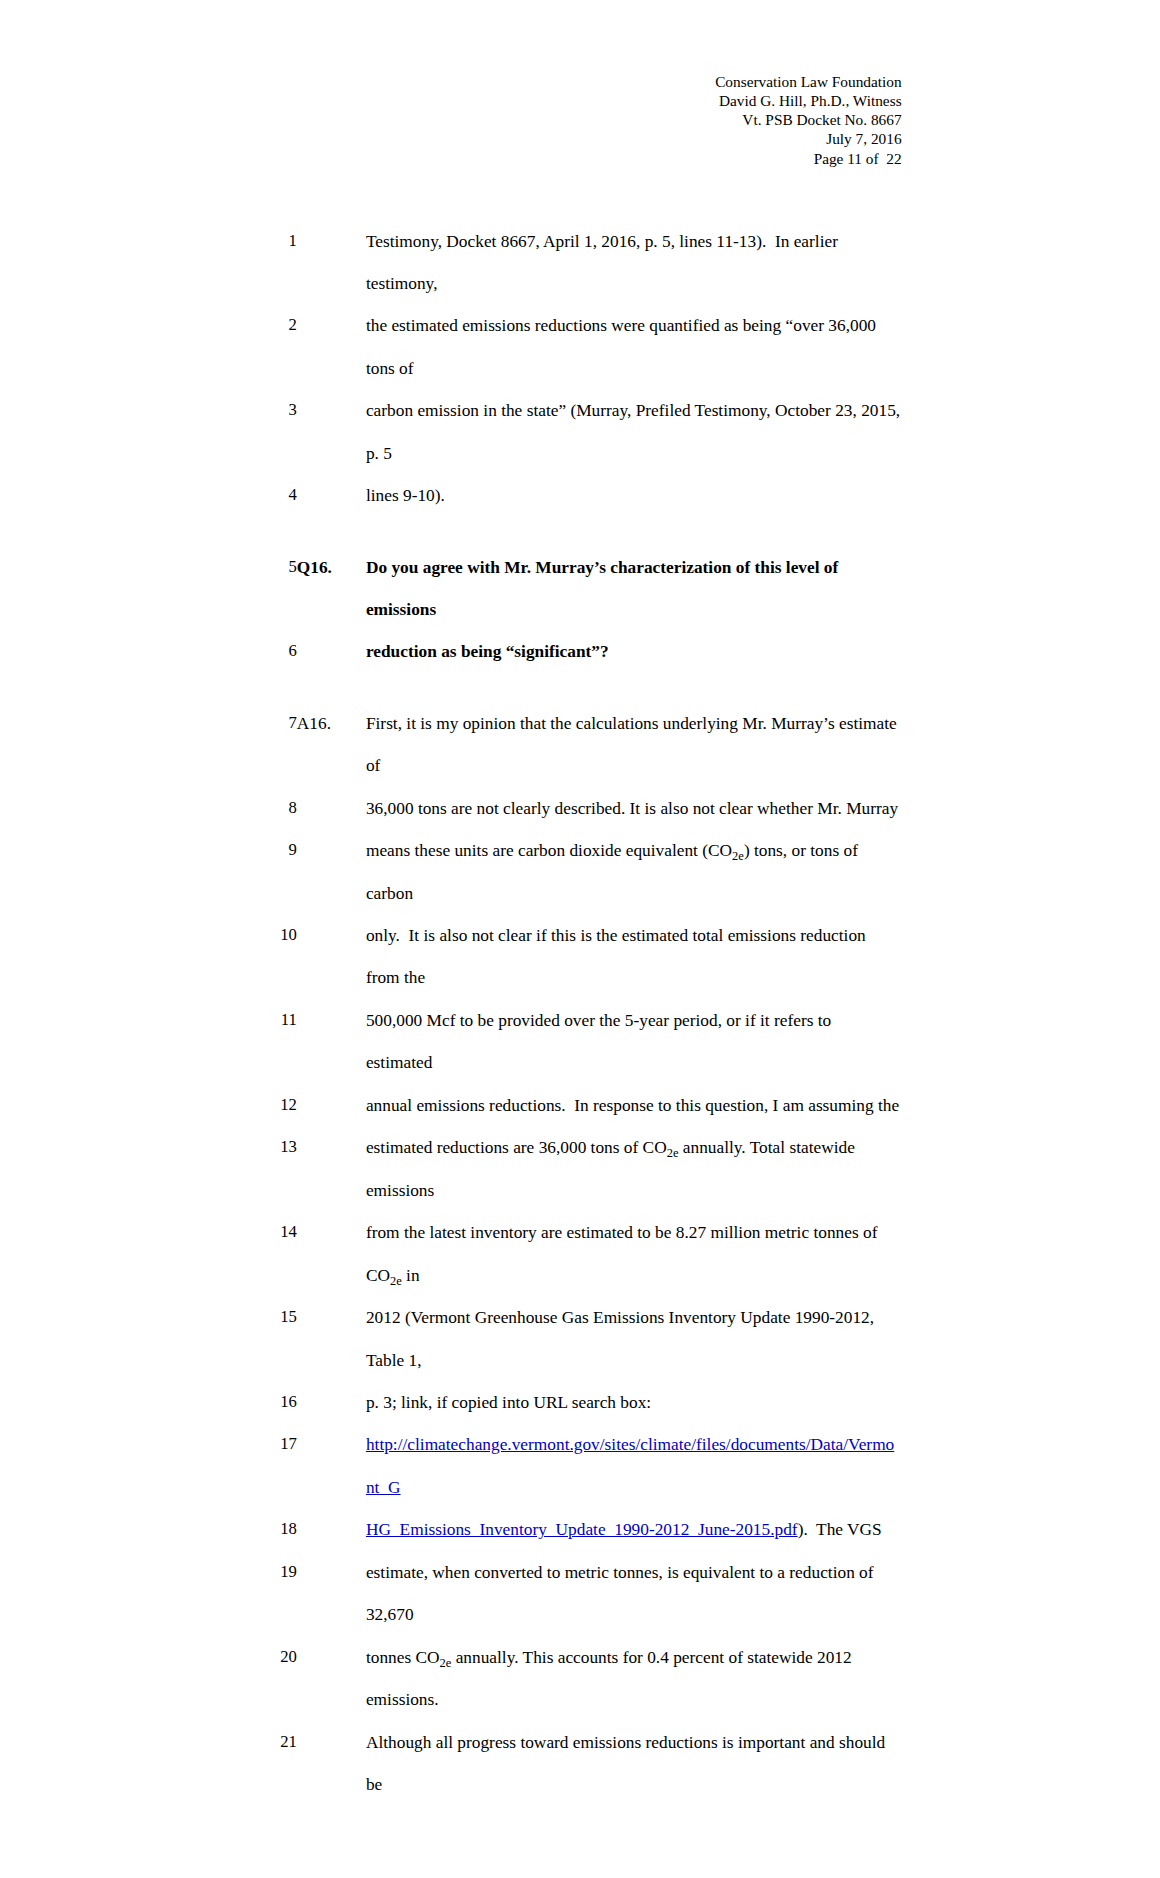Conservation Law Foundation
David G. Hill, Ph.D., Witness
Vt. PSB Docket No. 8667
July 7, 2016
Page 11 of 22
| 1 | | Testimony, Docket 8667, April 1, 2016, p. 5, lines 11-13). In earlier testimony, |
| 2 | | the estimated emissions reductions were quantified as being “over 36,000 tons of |
| 3 | | carbon emission in the state” (Murray, Prefiled Testimony, October 23, 2015, p. 5 |
| 4 | | lines 9-10). |
| 5 | Q16. | Do you agree with Mr. Murray’s characterization of this level of emissions |
| 6 | | reduction as being “significant”? |
| 7 | A16. | First, it is my opinion that the calculations underlying Mr. Murray’s estimate of |
| 8 | | 36,000 tons are not clearly described. It is also not clear whether Mr. Murray |
| 9 | | means these units are carbon dioxide equivalent (CO 2e ) tons, or tons of carbon |
| 10 | | only. It is also not clear if this is the estimated total emissions reduction from the |
| 11 | | 500,000 Mcf to be provided over the 5-year period, or if it refers to estimated |
| 12 | | annual emissions reductions. In response to this question, I am assuming the |
| 13 | | estimated reductions are 36,000 tons of CO 2e annually. Total statewide emissions |
| 14 | | from the latest inventory are estimated to be 8.27 million metric tonnes of CO 2e in |
| 15 | | 2012 (Vermont Greenhouse Gas Emissions Inventory Update 1990-2012, Table 1, |
| 16 | | p. 3; link, if copied into URL search box: |
| 17 | | http://climatechange.vermont.gov/sites/climate/files/documents/Data/Vermont_G |
| 18 | | HG_Emissions_Inventory_Update_1990-2012_June-2015.pdf ). The VGS |
| 19 | | estimate, when converted to metric tonnes, is equivalent to a reduction of 32,670 |
| 20 | | tonnes CO 2e annually. This accounts for 0.4 percent of statewide 2012 emissions. |
| 21 | | Although all progress toward emissions reductions is important and should be |